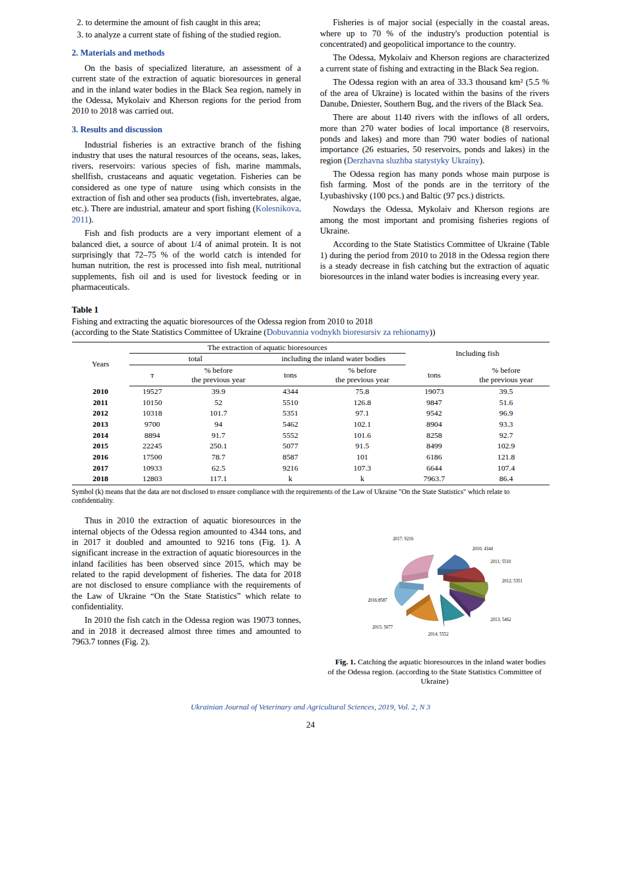to determine the amount of fish caught in this area;
to analyze a current state of fishing of the studied region.
2. Materials and methods
On the basis of specialized literature, an assessment of a current state of the extraction of aquatic bioresources in general and in the inland water bodies in the Black Sea region, namely in the Odessa, Mykolaiv and Kherson regions for the period from 2010 to 2018 was carried out.
3. Results and discussion
Industrial fisheries is an extractive branch of the fishing industry that uses the natural resources of the oceans, seas, lakes, rivers, reservoirs: various species of fish, marine mammals, shellfish, crustaceans and aquatic vegetation. Fisheries can be considered as one type of nature using which consists in the extraction of fish and other sea products (fish, invertebrates, algae, etc.). There are industrial, amateur and sport fishing (Kolesnikova, 2011).
Fish and fish products are a very important element of a balanced diet, a source of about 1/4 of animal protein. It is not surprisingly that 72–75 % of the world catch is intended for human nutrition, the rest is processed into fish meal, nutritional supplements, fish oil and is used for livestock feeding or in pharmaceuticals.
Fisheries is of major social (especially in the coastal areas, where up to 70 % of the industry's production potential is concentrated) and geopolitical importance to the country.
The Odessa, Mykolaiv and Kherson regions are characterized a current state of fishing and extracting in the Black Sea region.
The Odessa region with an area of 33.3 thousand km² (5.5 % of the area of Ukraine) is located within the basins of the rivers Danube, Dniester, Southern Bug, and the rivers of the Black Sea.
There are about 1140 rivers with the inflows of all orders, more than 270 water bodies of local importance (8 reservoirs, ponds and lakes) and more than 790 water bodies of national importance (26 estuaries, 50 reservoirs, ponds and lakes) in the region (Derzhavna sluzhba statystyky Ukrainy).
The Odessa region has many ponds whose main purpose is fish farming. Most of the ponds are in the territory of the Lyubashivsky (100 pcs.) and Baltic (97 pcs.) districts.
Nowdays the Odessa, Mykolaiv and Kherson regions are among the most important and promising fisheries regions of Ukraine.
According to the State Statistics Committee of Ukraine (Table 1) during the period from 2010 to 2018 in the Odessa region there is a steady decrease in fish catching but the extraction of aquatic bioresources in the inland water bodies is increasing every year.
Table 1
Fishing and extracting the aquatic bioresources of the Odessa region from 2010 to 2018
(according to the State Statistics Committee of Ukraine (Dobuvannia vodnykh bioresursiv za rehionamy))
| Years | The extraction of aquatic bioresources | Including fish |
| --- | --- | --- |
| total | including the inland water bodies |
| т | % before the previous year | tons | % before the previous year | tons | % before the previous year |
| 2010 | 19527 | 39.9 | 4344 | 75.8 | 19073 | 39.5 |
| 2011 | 10150 | 52 | 5510 | 126.8 | 9847 | 51.6 |
| 2012 | 10318 | 101.7 | 5351 | 97.1 | 9542 | 96.9 |
| 2013 | 9700 | 94 | 5462 | 102.1 | 8904 | 93.3 |
| 2014 | 8894 | 91.7 | 5552 | 101.6 | 8258 | 92.7 |
| 2015 | 22245 | 250.1 | 5077 | 91.5 | 8499 | 102.9 |
| 2016 | 17500 | 78.7 | 8587 | 101 | 6186 | 121.8 |
| 2017 | 10933 | 62.5 | 9216 | 107.3 | 6644 | 107.4 |
| 2018 | 12803 | 117.1 | k | k | 7963.7 | 86.4 |
Symbol (k) means that the data are not disclosed to ensure compliance with the requirements of the Law of Ukraine "On the State Statistics" which relate to confidentiality.
Thus in 2010 the extraction of aquatic bioresources in the internal objects of the Odessa region amounted to 4344 tons, and in 2017 it doubled and amounted to 9216 tons (Fig. 1). A significant increase in the extraction of aquatic bioresources in the inland facilities has been observed since 2015, which may be related to the rapid development of fisheries. The data for 2018 are not disclosed to ensure compliance with the requirements of the Law of Ukraine “On the State Statistics” which relate to confidentiality.
In 2010 the fish catch in the Odessa region was 19073 tonnes, and in 2018 it decreased almost three times and amounted to 7963.7 tonnes (Fig. 2).
2010; 4344 2011; 5510 2012; 5351 2013; 5462 2014; 5552 2015; 5077 2016;8587 2017; 9216
Fig. 1. Catching the aquatic bioresources in the inland water bodies of the Odessa region. (according to the State Statistics Committee of Ukraine)
Ukrainian Journal of Veterinary and Agricultural Sciences, 2019, Vol. 2, N 3
24